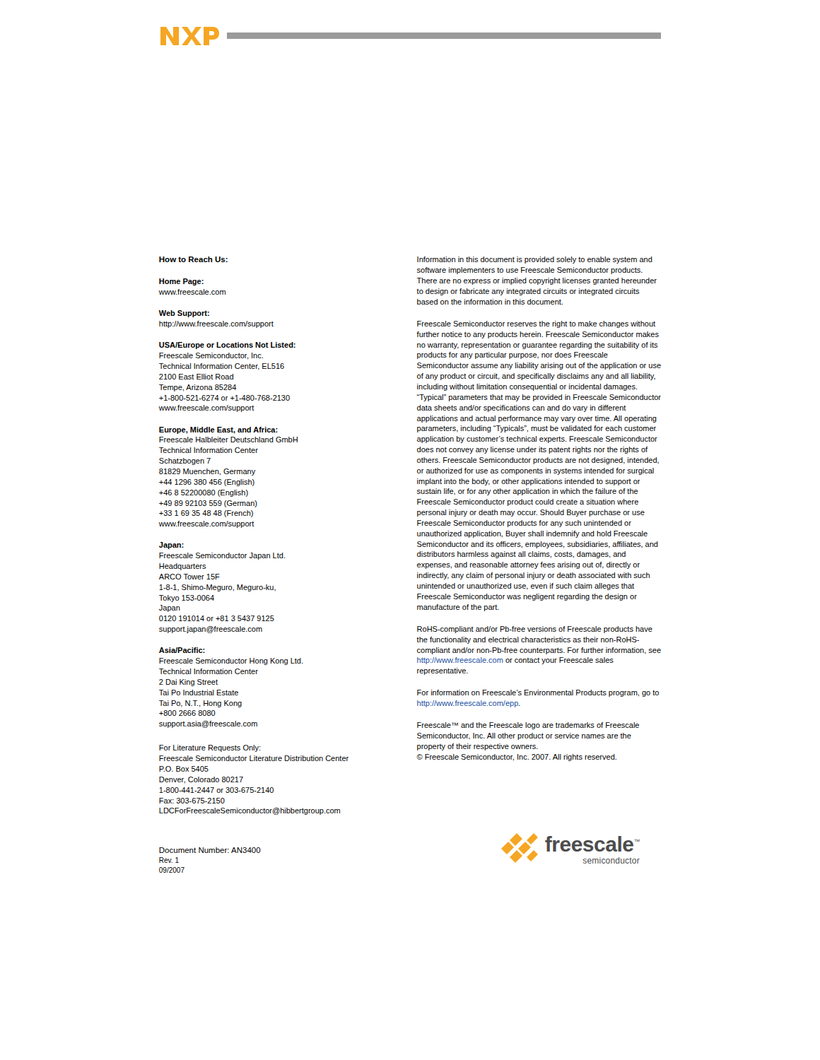How to Reach Us:
Home Page:
www.freescale.com
Web Support:
http://www.freescale.com/support
USA/Europe or Locations Not Listed:
Freescale Semiconductor, Inc.
Technical Information Center, EL516
2100 East Elliot Road
Tempe, Arizona 85284
+1-800-521-6274 or +1-480-768-2130
www.freescale.com/support
Europe, Middle East, and Africa:
Freescale Halbleiter Deutschland GmbH
Technical Information Center
Schatzbogen 7
81829 Muenchen, Germany
+44 1296 380 456 (English)
+46 8 52200080 (English)
+49 89 92103 559 (German)
+33 1 69 35 48 48 (French)
www.freescale.com/support
Japan:
Freescale Semiconductor Japan Ltd.
Headquarters
ARCO Tower 15F
1-8-1, Shimo-Meguro, Meguro-ku,
Tokyo 153-0064
Japan
0120 191014 or +81 3 5437 9125
support.japan@freescale.com
Asia/Pacific:
Freescale Semiconductor Hong Kong Ltd.
Technical Information Center
2 Dai King Street
Tai Po Industrial Estate
Tai Po, N.T., Hong Kong
+800 2666 8080
support.asia@freescale.com
For Literature Requests Only:
Freescale Semiconductor Literature Distribution Center
P.O. Box 5405
Denver, Colorado 80217
1-800-441-2447 or 303-675-2140
Fax: 303-675-2150
LDCForFreescaleSemiconductor@hibbertgroup.com
Document Number: AN3400
Rev. 1
09/2007
Information in this document is provided solely to enable system and software implementers to use Freescale Semiconductor products. There are no express or implied copyright licenses granted hereunder to design or fabricate any integrated circuits or integrated circuits based on the information in this document.
Freescale Semiconductor reserves the right to make changes without further notice to any products herein. Freescale Semiconductor makes no warranty, representation or guarantee regarding the suitability of its products for any particular purpose, nor does Freescale Semiconductor assume any liability arising out of the application or use of any product or circuit, and specifically disclaims any and all liability, including without limitation consequential or incidental damages. “Typical” parameters that may be provided in Freescale Semiconductor data sheets and/or specifications can and do vary in different applications and actual performance may vary over time. All operating parameters, including “Typicals”, must be validated for each customer application by customer’s technical experts. Freescale Semiconductor does not convey any license under its patent rights nor the rights of others. Freescale Semiconductor products are not designed, intended, or authorized for use as components in systems intended for surgical implant into the body, or other applications intended to support or sustain life, or for any other application in which the failure of the Freescale Semiconductor product could create a situation where personal injury or death may occur. Should Buyer purchase or use Freescale Semiconductor products for any such unintended or unauthorized application, Buyer shall indemnify and hold Freescale Semiconductor and its officers, employees, subsidiaries, affiliates, and distributors harmless against all claims, costs, damages, and expenses, and reasonable attorney fees arising out of, directly or indirectly, any claim of personal injury or death associated with such unintended or unauthorized use, even if such claim alleges that Freescale Semiconductor was negligent regarding the design or manufacture of the part.
RoHS-compliant and/or Pb-free versions of Freescale products have the functionality and electrical characteristics as their non-RoHS-compliant and/or non-Pb-free counterparts. For further information, see http://www.freescale.com or contact your Freescale sales representative.
For information on Freescale’s Environmental Products program, go to http://www.freescale.com/epp.
Freescale™ and the Freescale logo are trademarks of Freescale Semiconductor, Inc. All other product or service names are the property of their respective owners.
© Freescale Semiconductor, Inc. 2007. All rights reserved.
freescale™ semiconductor